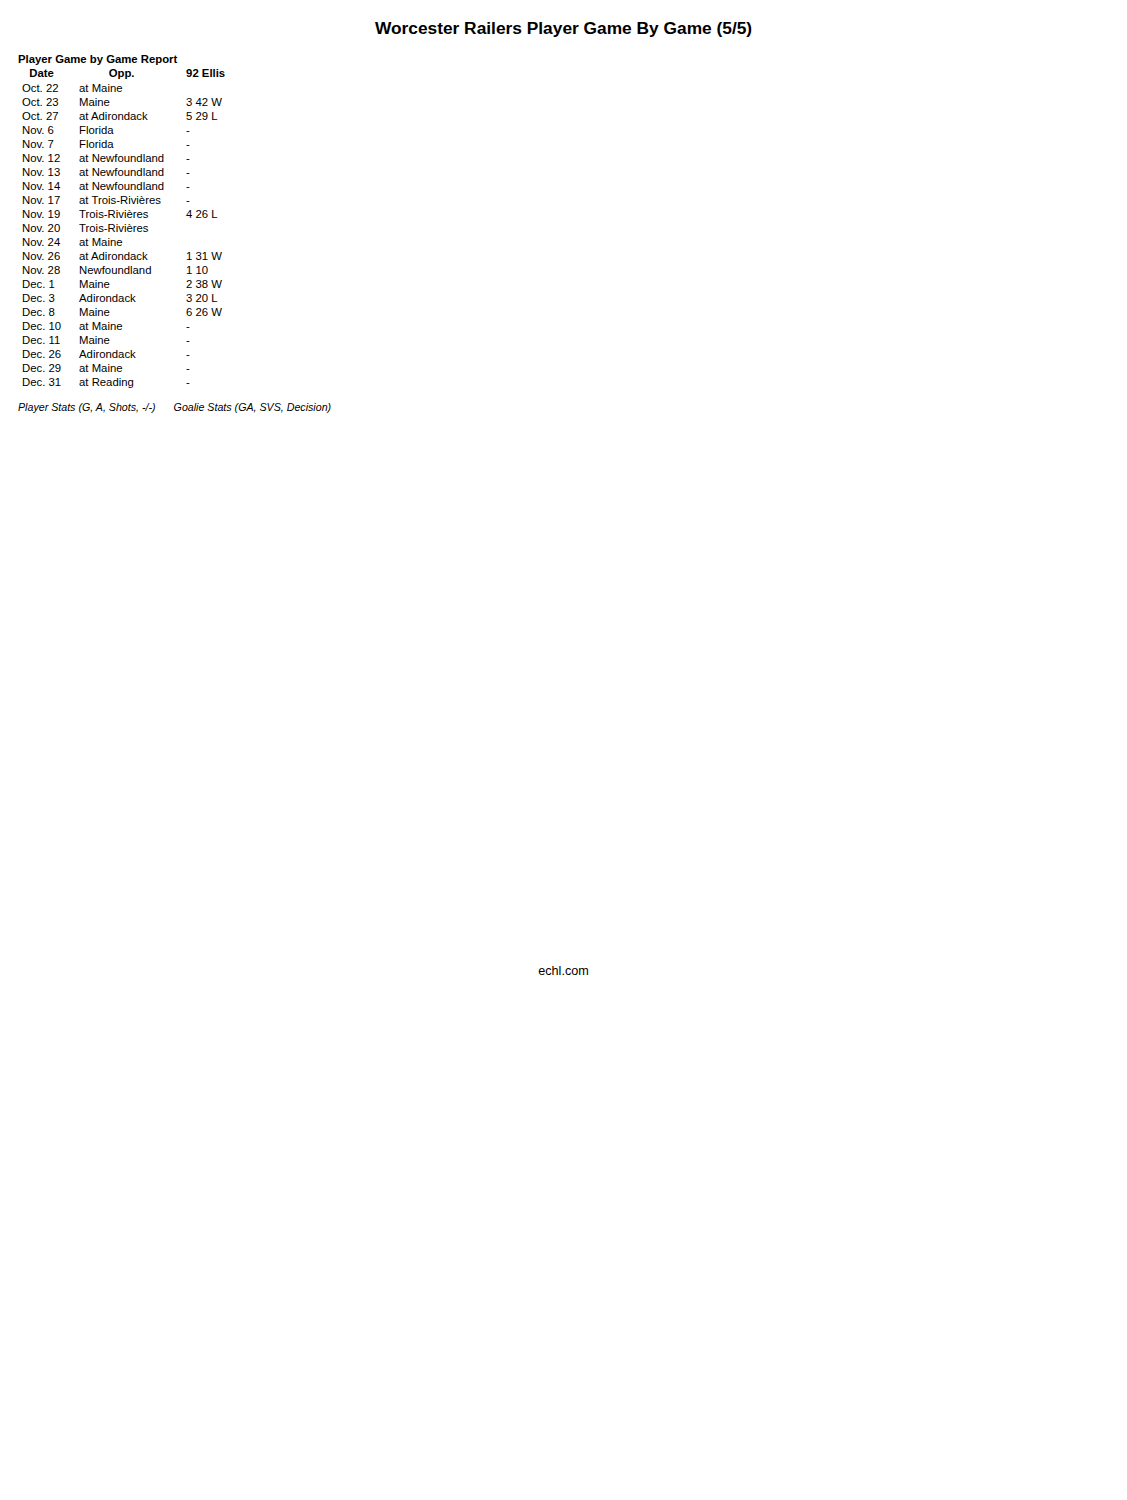Worcester Railers Player Game By Game (5/5)
Player Game by Game Report
| Date | Opp. | 92 Ellis |
| --- | --- | --- |
| Oct. 22 | at Maine | |
| Oct. 23 | Maine | 3 42 W |
| Oct. 27 | at Adirondack | 5 29 L |
| Nov. 6 | Florida | - |
| Nov. 7 | Florida | - |
| Nov. 12 | at Newfoundland | - |
| Nov. 13 | at Newfoundland | - |
| Nov. 14 | at Newfoundland | - |
| Nov. 17 | at Trois-Rivières | - |
| Nov. 19 | Trois-Rivières | 4 26 L |
| Nov. 20 | Trois-Rivières | |
| Nov. 24 | at Maine | |
| Nov. 26 | at Adirondack | 1 31 W |
| Nov. 28 | Newfoundland | 1 10 |
| Dec. 1 | Maine | 2 38 W |
| Dec. 3 | Adirondack | 3 20 L |
| Dec. 8 | Maine | 6 26 W |
| Dec. 10 | at Maine | - |
| Dec. 11 | Maine | - |
| Dec. 26 | Adirondack | - |
| Dec. 29 | at Maine | - |
| Dec. 31 | at Reading | - |
Player Stats (G, A, Shots, -/-) Goalie Stats (GA, SVS, Decision)
echl.com